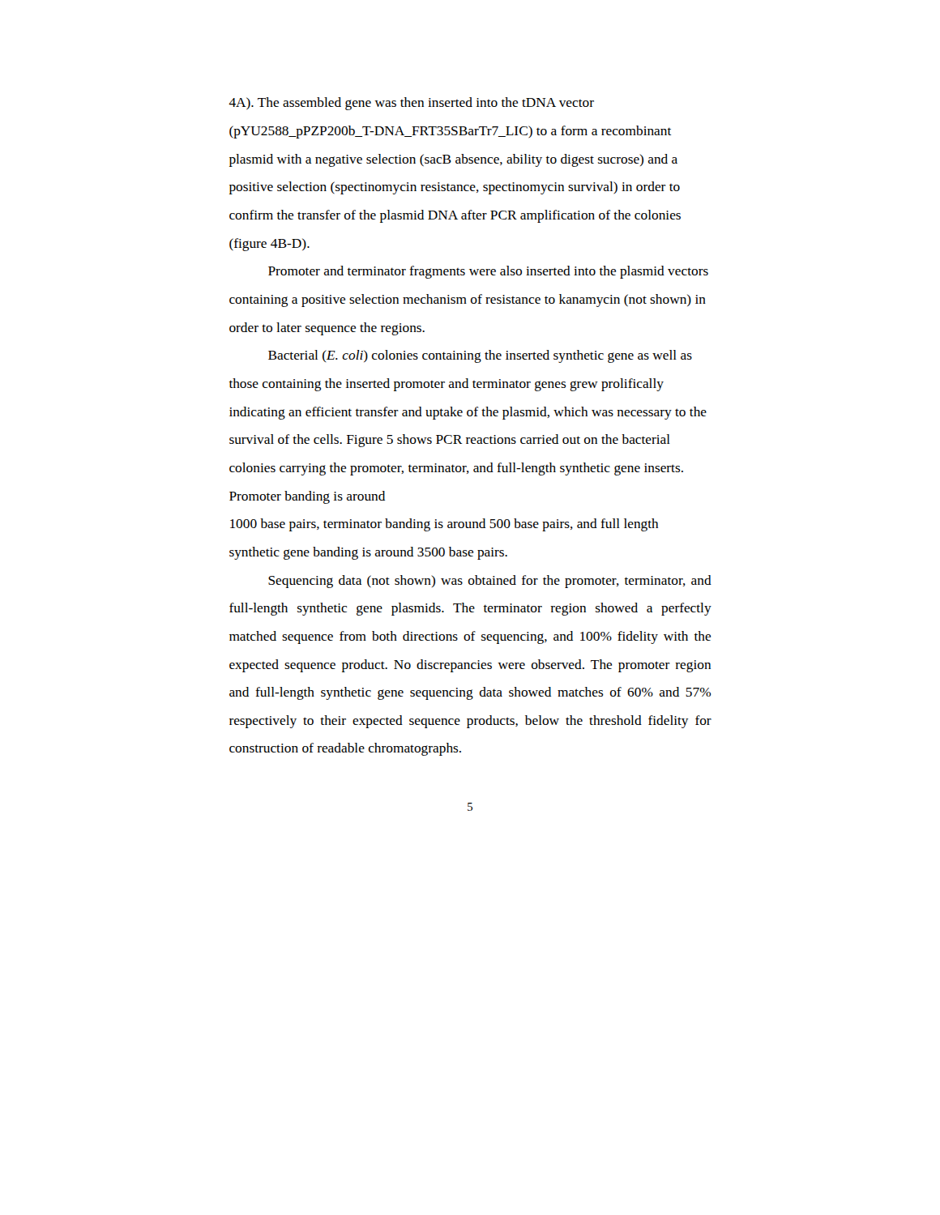4A). The assembled gene was then inserted into the tDNA vector
(pYU2588_pPZP200b_T-DNA_FRT35SBarTr7_LIC) to a form a recombinant plasmid with a negative selection (sacB absence, ability to digest sucrose) and a positive selection (spectinomycin resistance, spectinomycin survival) in order to confirm the transfer of the plasmid DNA after PCR amplification of the colonies (figure 4B-D).
Promoter and terminator fragments were also inserted into the plasmid vectors containing a positive selection mechanism of resistance to kanamycin (not shown) in order to later sequence the regions.
Bacterial (E. coli) colonies containing the inserted synthetic gene as well as those containing the inserted promoter and terminator genes grew prolifically indicating an efficient transfer and uptake of the plasmid, which was necessary to the survival of the cells. Figure 5 shows PCR reactions carried out on the bacterial colonies carrying the promoter, terminator, and full-length synthetic gene inserts. Promoter banding is around
1000 base pairs, terminator banding is around 500 base pairs, and full length synthetic gene banding is around 3500 base pairs.
Sequencing data (not shown) was obtained for the promoter, terminator, and full-length synthetic gene plasmids. The terminator region showed a perfectly matched sequence from both directions of sequencing, and 100% fidelity with the expected sequence product. No discrepancies were observed. The promoter region and full-length synthetic gene sequencing data showed matches of 60% and 57% respectively to their expected sequence products, below the threshold fidelity for construction of readable chromatographs.
5